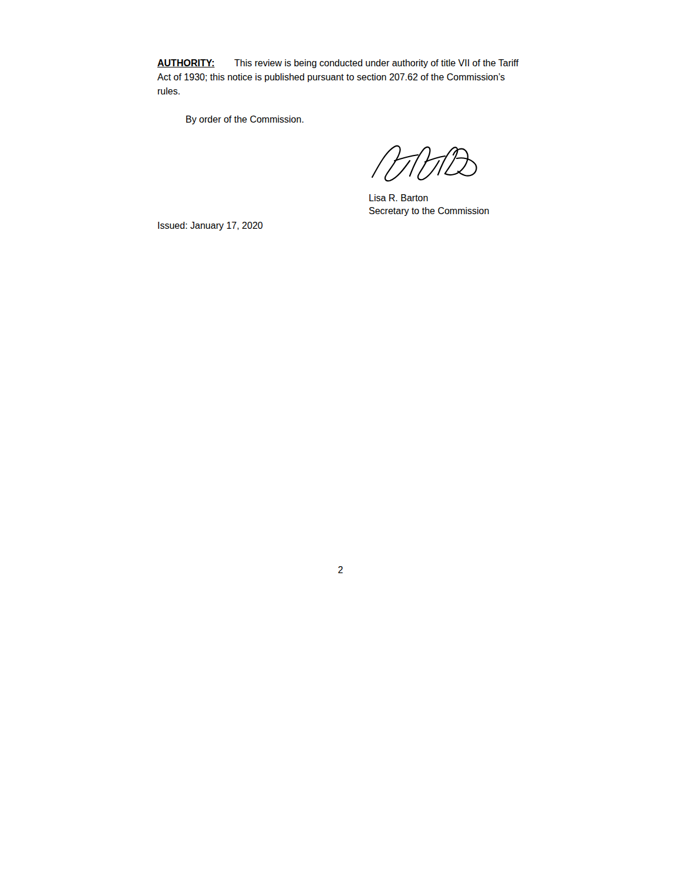AUTHORITY: This review is being conducted under authority of title VII of the Tariff Act of 1930; this notice is published pursuant to section 207.62 of the Commission’s rules.
By order of the Commission.
Lisa R. Barton
Secretary to the Commission
Issued: January 17, 2020
2